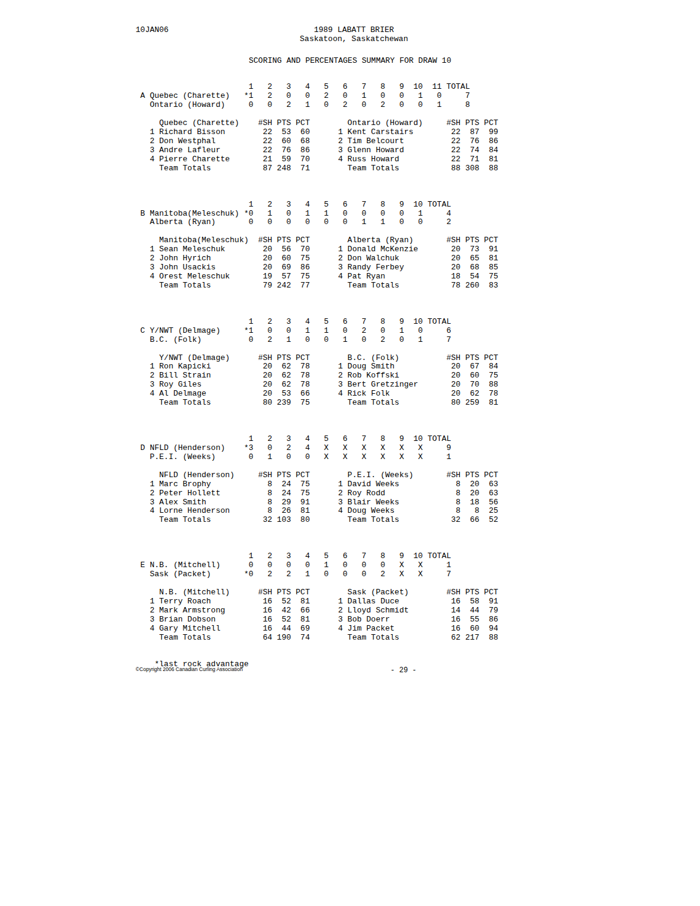10JAN06
1989 LABATT BRIER
Saskatoon, Saskatchewan
SCORING AND PERCENTAGES SUMMARY FOR DRAW 10
                        1   2   3   4   5   6   7   8   9  10  11 TOTAL
 A Quebec (Charette)   *1   2   0   0   2   0   1   0   0   1   0     7
   Ontario (Howard)     0   0   2   1   0   2   0   2   0   0   1     8

     Quebec (Charette)    #SH PTS PCT        Ontario (Howard)     #SH PTS PCT
   1 Richard Bisson        22  53  60      1 Kent Carstairs        22  87  99
   2 Don Westphal          22  60  68      2 Tim Belcourt          22  76  86
   3 Andre Lafleur         22  76  86      3 Glenn Howard          22  74  84
   4 Pierre Charette       21  59  70      4 Russ Howard           22  71  81
     Team Totals           87 248  71        Team Totals           88 308  88



                        1   2   3   4   5   6   7   8   9  10 TOTAL
 B Manitoba(Meleschuk) *0   1   0   1   1   0   0   0   0   1     4
   Alberta (Ryan)       0   0   0   0   0   0   1   1   0   0     2

     Manitoba(Meleschuk)  #SH PTS PCT        Alberta (Ryan)       #SH PTS PCT
   1 Sean Meleschuk        20  56  70      1 Donald McKenzie       20  73  91
   2 John Hyrich           20  60  75      2 Don Walchuk           20  65  81
   3 John Usackis          20  69  86      3 Randy Ferbey          20  68  85
   4 Orest Meleschuk       19  57  75      4 Pat Ryan              18  54  75
     Team Totals           79 242  77        Team Totals           78 260  83



                        1   2   3   4   5   6   7   8   9  10 TOTAL
 C Y/NWT (Delmage)     *1   0   0   1   1   0   2   0   1   0     6
   B.C. (Folk)          0   2   1   0   0   1   0   2   0   1     7

     Y/NWT (Delmage)      #SH PTS PCT        B.C. (Folk)          #SH PTS PCT
   1 Ron Kapicki           20  62  78      1 Doug Smith            20  67  84
   2 Bill Strain           20  62  78      2 Rob Koffski           20  60  75
   3 Roy Giles             20  62  78      3 Bert Gretzinger       20  70  88
   4 Al Delmage            20  53  66      4 Rick Folk             20  62  78
     Team Totals           80 239  75        Team Totals           80 259  81



                        1   2   3   4   5   6   7   8   9  10 TOTAL
 D NFLD (Henderson)    *3   0   2   4   X   X   X   X   X   X     9
   P.E.I. (Weeks)       0   1   0   0   X   X   X   X   X   X     1

     NFLD (Henderson)     #SH PTS PCT        P.E.I. (Weeks)       #SH PTS PCT
   1 Marc Brophy            8  24  75      1 David Weeks            8  20  63
   2 Peter Hollett          8  24  75      2 Roy Rodd               8  20  63
   3 Alex Smith             8  29  91      3 Blair Weeks            8  18  56
   4 Lorne Henderson        8  26  81      4 Doug Weeks             8   8  25
     Team Totals           32 103  80        Team Totals           32  66  52



                        1   2   3   4   5   6   7   8   9  10 TOTAL
 E N.B. (Mitchell)      0   0   0   0   1   0   0   0   X   X     1
   Sask (Packet)       *0   2   2   1   0   0   0   2   X   X     7

     N.B. (Mitchell)      #SH PTS PCT        Sask (Packet)        #SH PTS PCT
   1 Terry Roach           16  52  81      1 Dallas Duce           16  58  91
   2 Mark Armstrong        16  42  66      2 Lloyd Schmidt         14  44  79
   3 Brian Dobson          16  52  81      3 Bob Doerr             16  55  86
   4 Gary Mitchell         16  44  69      4 Jim Packet            16  60  94
     Team Totals           64 190  74        Team Totals           62 217  88


    *last rock advantage
©Copyright 2006 Canadian Curling Association
- 29 -